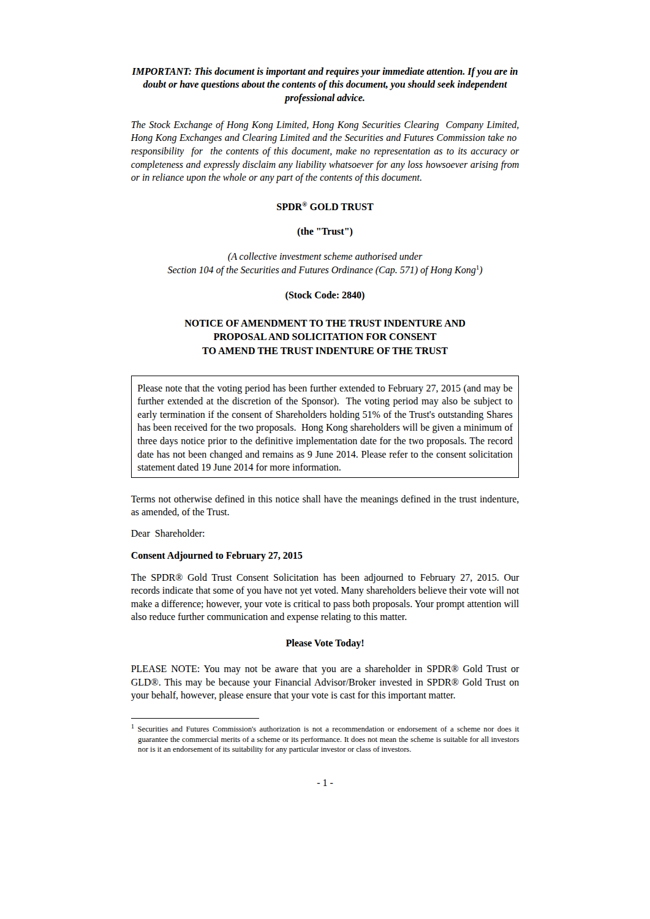IMPORTANT: This document is important and requires your immediate attention. If you are in doubt or have questions about the contents of this document, you should seek independent professional advice.
The Stock Exchange of Hong Kong Limited, Hong Kong Securities Clearing Company Limited, Hong Kong Exchanges and Clearing Limited and the Securities and Futures Commission take no responsibility for the contents of this document, make no representation as to its accuracy or completeness and expressly disclaim any liability whatsoever for any loss howsoever arising from or in reliance upon the whole or any part of the contents of this document.
SPDR® GOLD TRUST
(the "Trust")
(A collective investment scheme authorised under
Section 104 of the Securities and Futures Ordinance (Cap. 571) of Hong Kong1)
(Stock Code: 2840)
NOTICE OF AMENDMENT TO THE TRUST INDENTURE AND
PROPOSAL AND SOLICITATION FOR CONSENT
TO AMEND THE TRUST INDENTURE OF THE TRUST
Please note that the voting period has been further extended to February 27, 2015 (and may be further extended at the discretion of the Sponsor). The voting period may also be subject to early termination if the consent of Shareholders holding 51% of the Trust's outstanding Shares has been received for the two proposals. Hong Kong shareholders will be given a minimum of three days notice prior to the definitive implementation date for the two proposals. The record date has not been changed and remains as 9 June 2014. Please refer to the consent solicitation statement dated 19 June 2014 for more information.
Terms not otherwise defined in this notice shall have the meanings defined in the trust indenture, as amended, of the Trust.
Dear Shareholder:
Consent Adjourned to February 27, 2015
The SPDR® Gold Trust Consent Solicitation has been adjourned to February 27, 2015. Our records indicate that some of you have not yet voted. Many shareholders believe their vote will not make a difference; however, your vote is critical to pass both proposals. Your prompt attention will also reduce further communication and expense relating to this matter.
Please Vote Today!
PLEASE NOTE: You may not be aware that you are a shareholder in SPDR® Gold Trust or GLD®. This may be because your Financial Advisor/Broker invested in SPDR® Gold Trust on your behalf, however, please ensure that your vote is cast for this important matter.
1 Securities and Futures Commission's authorization is not a recommendation or endorsement of a scheme nor does it guarantee the commercial merits of a scheme or its performance. It does not mean the scheme is suitable for all investors nor is it an endorsement of its suitability for any particular investor or class of investors.
- 1 -